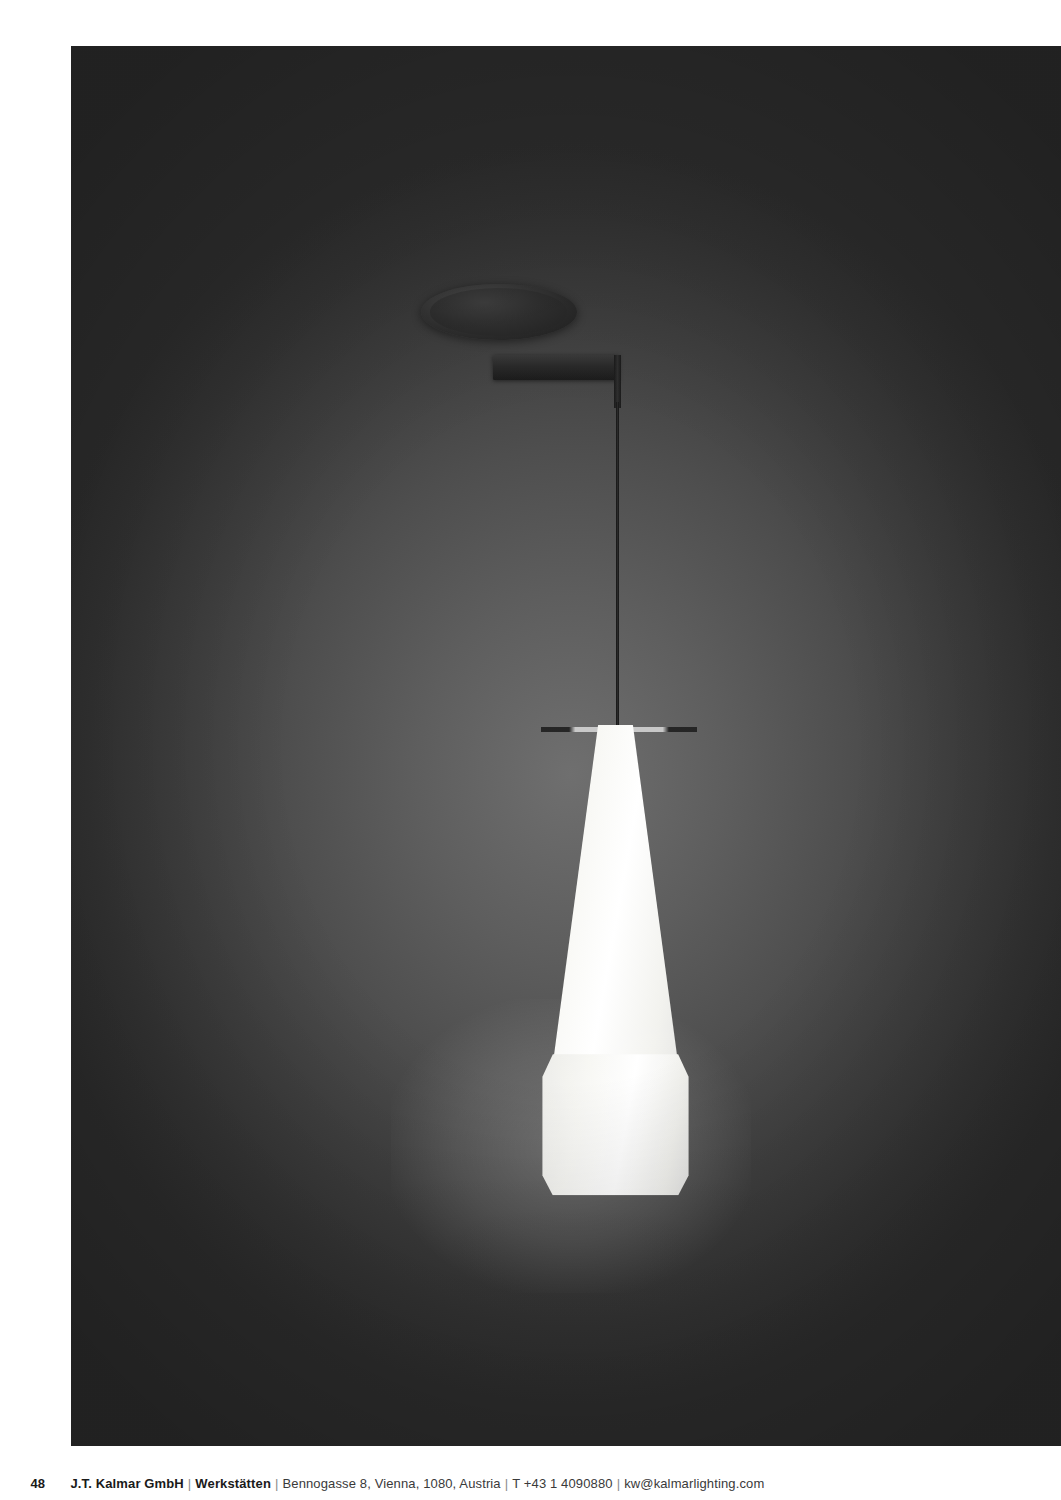48 J.T. Kalmar GmbH|Werkstätten|Bennogasse 8, Vienna, 1080, Austria|T +43 1 4090880|kw@kalmarlighting.com